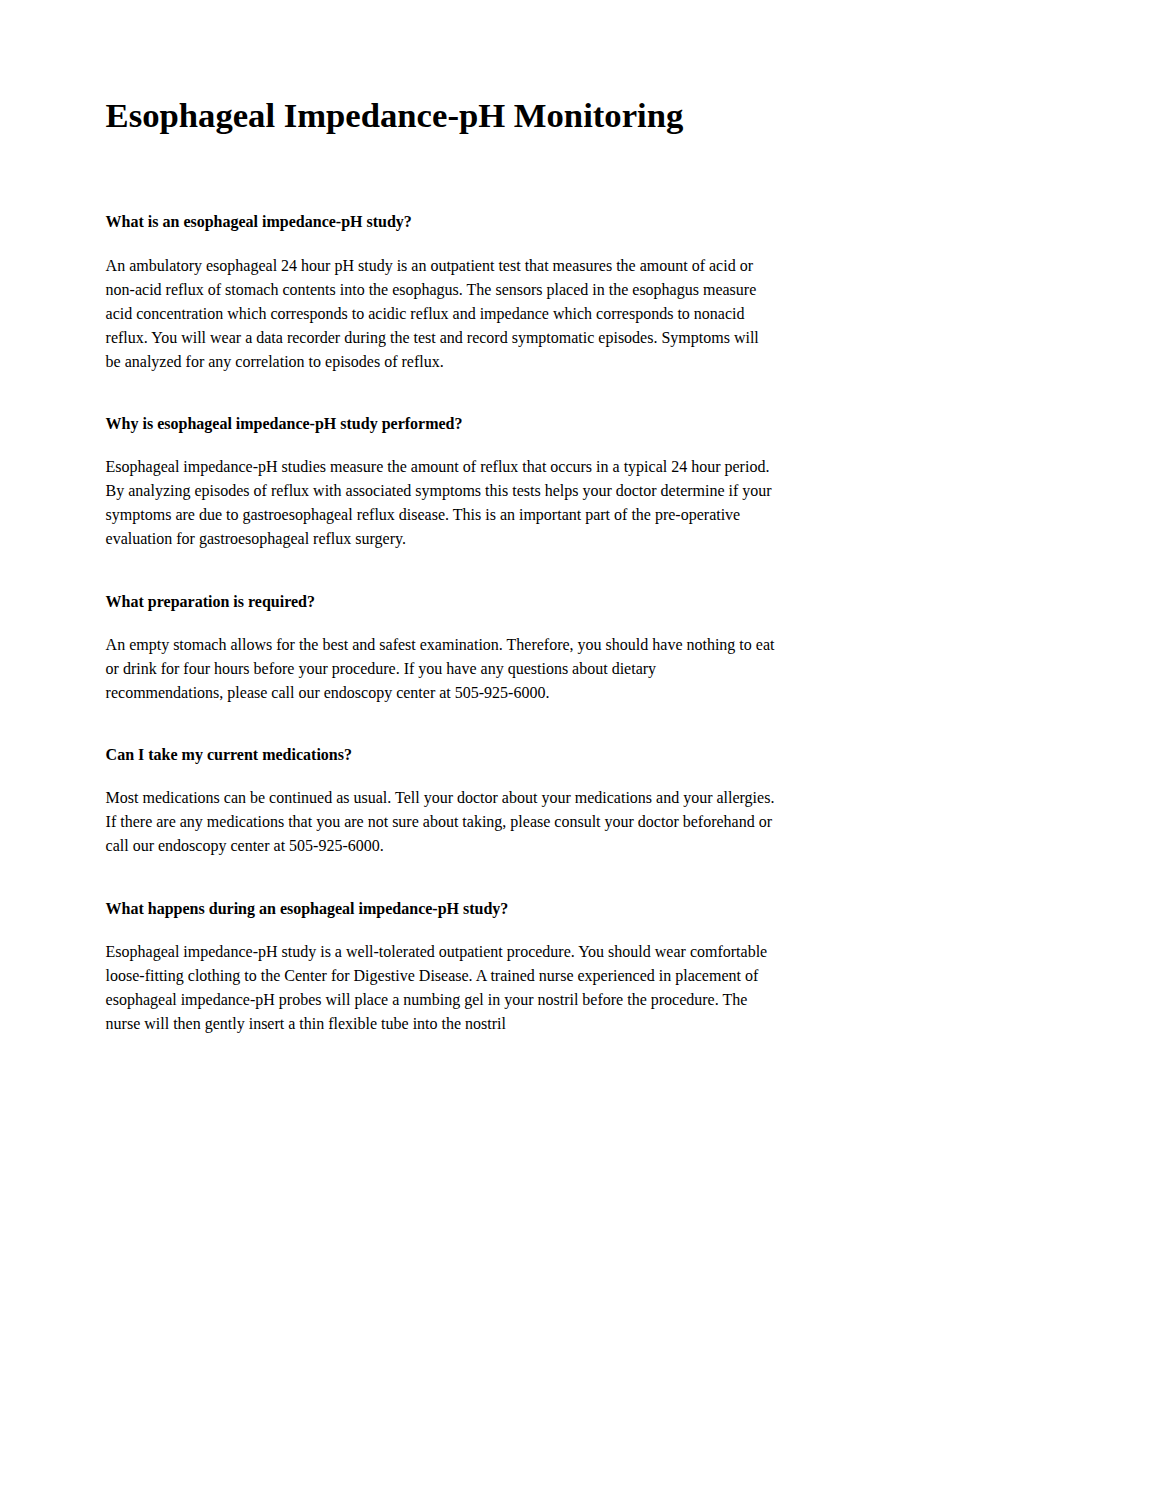Esophageal Impedance-pH Monitoring
What is an esophageal impedance-pH study?
An ambulatory esophageal 24 hour pH study is an outpatient test that measures the amount of acid or non-acid reflux of stomach contents into the esophagus. The sensors placed in the esophagus measure acid concentration which corresponds to acidic reflux and impedance which corresponds to nonacid reflux. You will wear a data recorder during the test and record symptomatic episodes. Symptoms will be analyzed for any correlation to episodes of reflux.
Why is esophageal impedance-pH study performed?
Esophageal impedance-pH studies measure the amount of reflux that occurs in a typical 24 hour period. By analyzing episodes of reflux with associated symptoms this tests helps your doctor determine if your symptoms are due to gastroesophageal reflux disease. This is an important part of the pre-operative evaluation for gastroesophageal reflux surgery.
What preparation is required?
An empty stomach allows for the best and safest examination. Therefore, you should have nothing to eat or drink for four hours before your procedure. If you have any questions about dietary recommendations, please call our endoscopy center at 505-925-6000.
Can I take my current medications?
Most medications can be continued as usual. Tell your doctor about your medications and your allergies. If there are any medications that you are not sure about taking, please consult your doctor beforehand or call our endoscopy center at 505-925-6000.
What happens during an esophageal impedance-pH study?
Esophageal impedance-pH study is a well-tolerated outpatient procedure. You should wear comfortable loose-fitting clothing to the Center for Digestive Disease. A trained nurse experienced in placement of esophageal impedance-pH probes will place a numbing gel in your nostril before the procedure. The nurse will then gently insert a thin flexible tube into the nostril